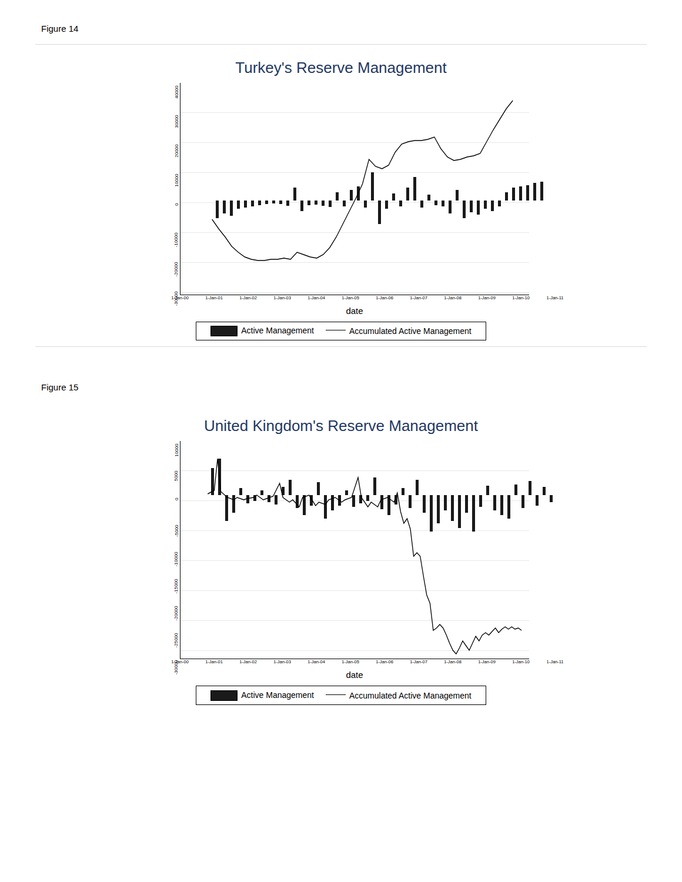Figure 14
Turkey's Reserve Management
40000 30000 20000 10000 0 -10000 -20000 -30000
1-Jan-00 1-Jan-01 1-Jan-02 1-Jan-03 1-Jan-04 1-Jan-05 1-Jan-06 1-Jan-07 1-Jan-08 1-Jan-09 1-Jan-10 1-Jan-11
date
Active Management Accumulated Active Management
Figure 15
United Kingdom's Reserve Management
10000 5000 0 -5000 -10000 -15000 -20000 -25000 -30000
1-Jan-00 1-Jan-01 1-Jan-02 1-Jan-03 1-Jan-04 1-Jan-05 1-Jan-06 1-Jan-07 1-Jan-08 1-Jan-09 1-Jan-10 1-Jan-11
date
Active Management Accumulated Active Management